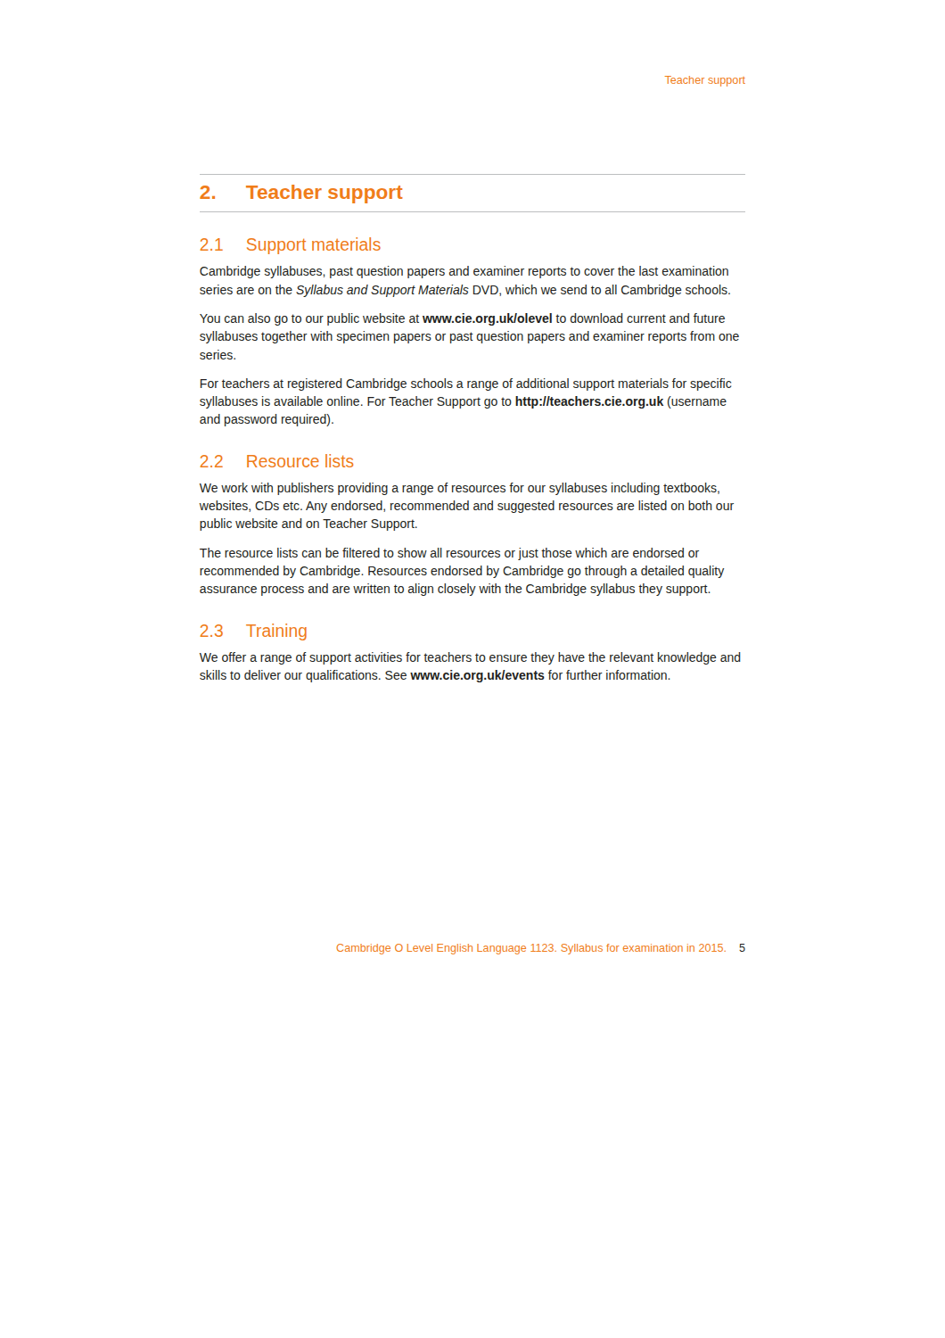Teacher support
2. Teacher support
2.1 Support materials
Cambridge syllabuses, past question papers and examiner reports to cover the last examination series are on the Syllabus and Support Materials DVD, which we send to all Cambridge schools.
You can also go to our public website at www.cie.org.uk/olevel to download current and future syllabuses together with specimen papers or past question papers and examiner reports from one series.
For teachers at registered Cambridge schools a range of additional support materials for specific syllabuses is available online. For Teacher Support go to http://teachers.cie.org.uk (username and password required).
2.2 Resource lists
We work with publishers providing a range of resources for our syllabuses including textbooks, websites, CDs etc. Any endorsed, recommended and suggested resources are listed on both our public website and on Teacher Support.
The resource lists can be filtered to show all resources or just those which are endorsed or recommended by Cambridge. Resources endorsed by Cambridge go through a detailed quality assurance process and are written to align closely with the Cambridge syllabus they support.
2.3 Training
We offer a range of support activities for teachers to ensure they have the relevant knowledge and skills to deliver our qualifications. See www.cie.org.uk/events for further information.
Cambridge O Level English Language 1123. Syllabus for examination in 2015.5